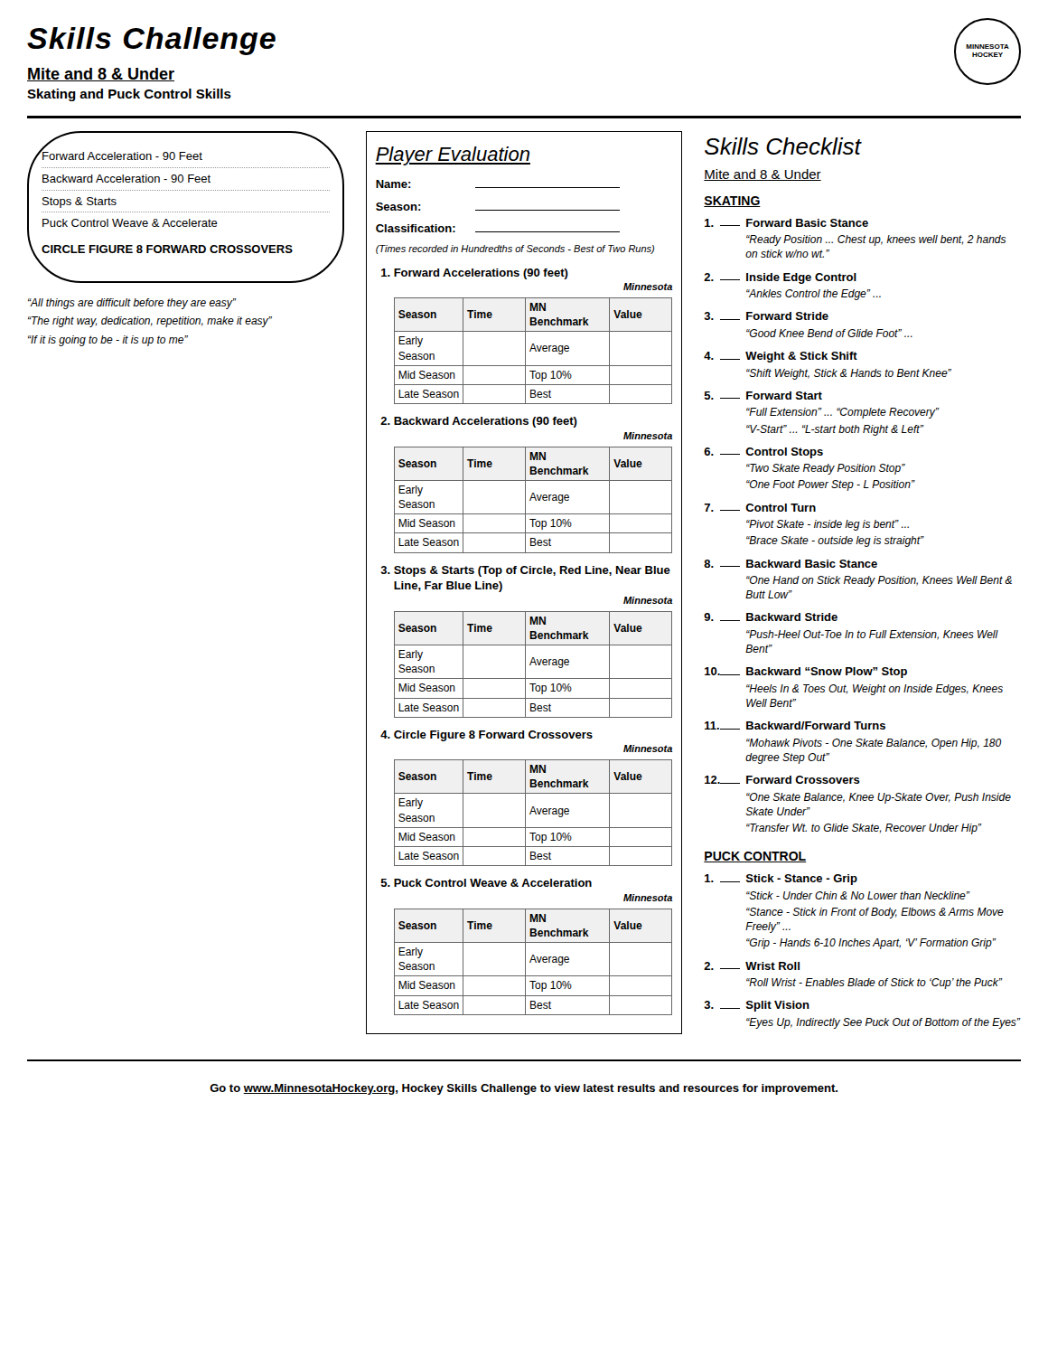Skills Challenge
Mite and 8 & Under
Skating and Puck Control Skills
Minnesota Hockey
Forward Acceleration - 90 Feet
Backward Acceleration - 90 Feet
Stops & Starts
Puck Control Weave & Accelerate
Circle Figure 8 Forward Crossovers
“All things are difficult before they are easy”
“The right way, dedication, repetition, make it easy”
“If it is going to be - it is up to me”
Player Evaluation
Name:
Season:
Classification:
(Times recorded in Hundredths of Seconds - Best of Two Runs)
Forward Accelerations (90 feet) Minnesota
| Season | Time | MN Benchmark | Value |
| --- | --- | --- | --- |
| Early Season | | Average | |
| Mid Season | | Top 10% | |
| Late Season | | Best | |
Backward Accelerations (90 feet) Minnesota
| Season | Time | MN Benchmark | Value |
| --- | --- | --- | --- |
| Early Season | | Average | |
| Mid Season | | Top 10% | |
| Late Season | | Best | |
Stops & Starts (Top of Circle, Red Line, Near Blue Line, Far Blue Line) Minnesota
| Season | Time | MN Benchmark | Value |
| --- | --- | --- | --- |
| Early Season | | Average | |
| Mid Season | | Top 10% | |
| Late Season | | Best | |
Circle Figure 8 Forward Crossovers Minnesota
| Season | Time | MN Benchmark | Value |
| --- | --- | --- | --- |
| Early Season | | Average | |
| Mid Season | | Top 10% | |
| Late Season | | Best | |
Puck Control Weave & Acceleration Minnesota
| Season | Time | MN Benchmark | Value |
| --- | --- | --- | --- |
| Early Season | | Average | |
| Mid Season | | Top 10% | |
| Late Season | | Best | |
Skills Checklist
Mite and 8 & Under
Skating
Forward Basic Stance “Ready Position ... Chest up, knees well bent, 2 hands on stick w/no wt.”
Inside Edge Control “Ankles Control the Edge” ...
Forward Stride “Good Knee Bend of Glide Foot” ...
Weight & Stick Shift “Shift Weight, Stick & Hands to Bent Knee”
Forward Start “Full Extension” ... “Complete Recovery” “V-Start” ... “L-start both Right & Left”
Control Stops “Two Skate Ready Position Stop” “One Foot Power Step - L Position”
Control Turn “Pivot Skate - inside leg is bent” ... “Brace Skate - outside leg is straight”
Backward Basic Stance “One Hand on Stick Ready Position, Knees Well Bent & Butt Low”
Backward Stride “Push-Heel Out-Toe In to Full Extension, Knees Well Bent”
Backward “Snow Plow” Stop “Heels In & Toes Out, Weight on Inside Edges, Knees Well Bent”
Backward/Forward Turns “Mohawk Pivots - One Skate Balance, Open Hip, 180 degree Step Out”
Forward Crossovers “One Skate Balance, Knee Up-Skate Over, Push Inside Skate Under” “Transfer Wt. to Glide Skate, Recover Under Hip”
Puck Control
Stick - Stance - Grip “Stick - Under Chin & No Lower than Neckline” “Stance - Stick in Front of Body, Elbows & Arms Move Freely” ... “Grip - Hands 6-10 Inches Apart, ‘V’ Formation Grip”
Wrist Roll “Roll Wrist - Enables Blade of Stick to ‘Cup’ the Puck”
Split Vision “Eyes Up, Indirectly See Puck Out of Bottom of the Eyes”
Go to www.MinnesotaHockey.org, Hockey Skills Challenge to view latest results and resources for improvement.